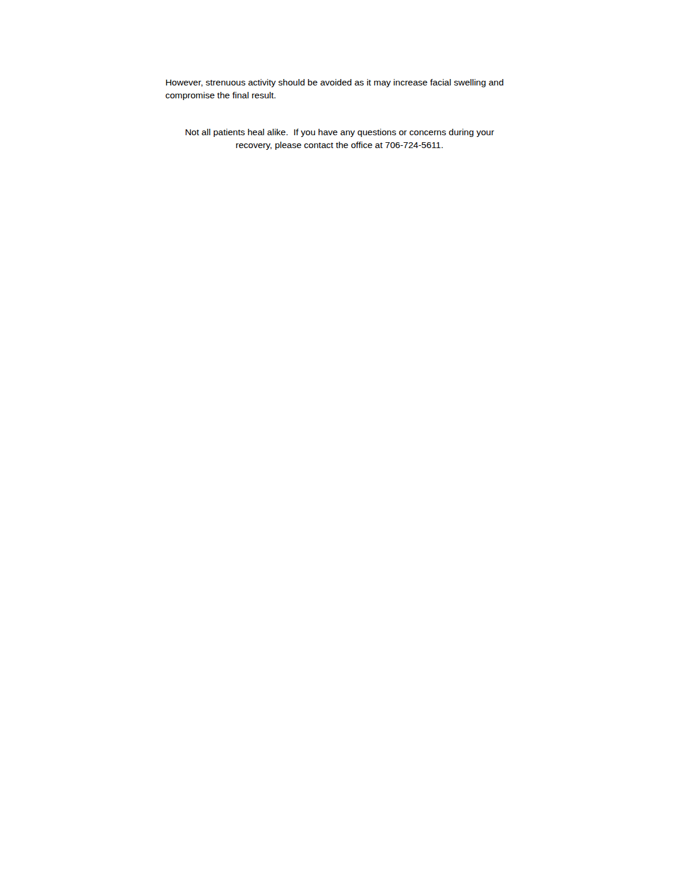However, strenuous activity should be avoided as it may increase facial swelling and compromise the final result.
Not all patients heal alike. If you have any questions or concerns during your recovery, please contact the office at 706-724-5611.